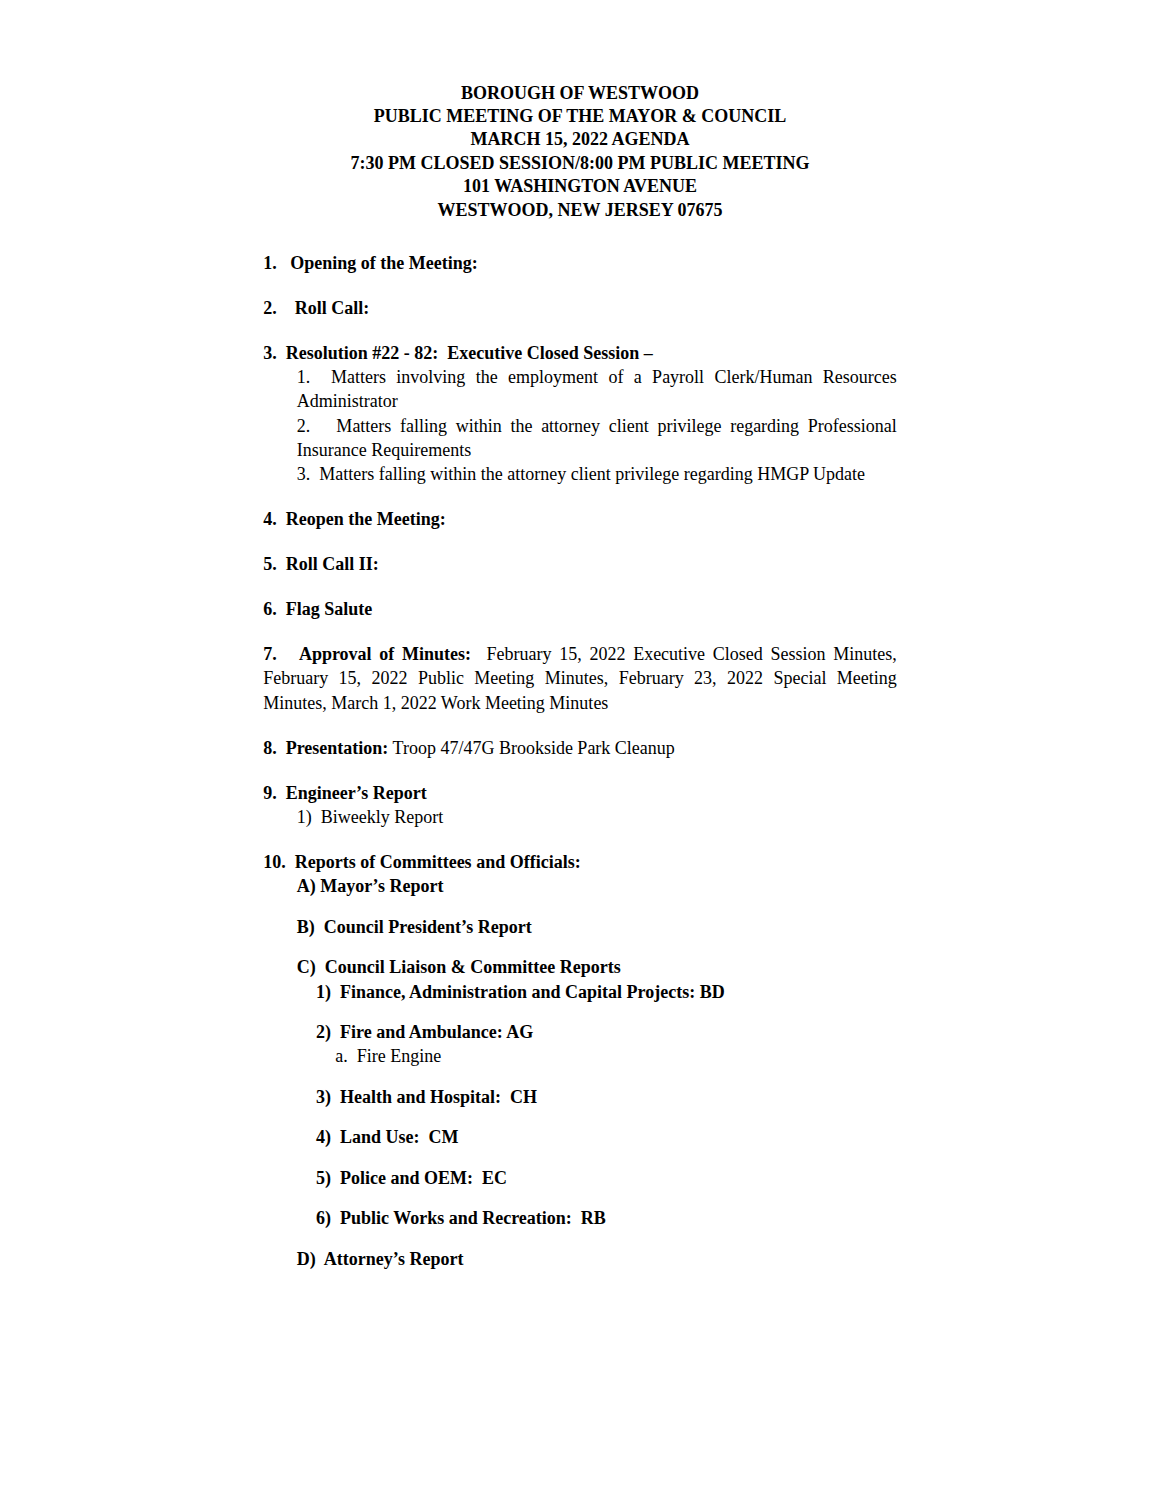BOROUGH OF WESTWOOD
PUBLIC MEETING OF THE MAYOR & COUNCIL
MARCH 15, 2022 AGENDA
7:30 PM CLOSED SESSION/8:00 PM PUBLIC MEETING
101 WASHINGTON AVENUE
WESTWOOD, NEW JERSEY 07675
1. Opening of the Meeting:
2. Roll Call:
3. Resolution #22 - 82: Executive Closed Session –
1. Matters involving the employment of a Payroll Clerk/Human Resources Administrator
2. Matters falling within the attorney client privilege regarding Professional Insurance Requirements
3. Matters falling within the attorney client privilege regarding HMGP Update
4. Reopen the Meeting:
5. Roll Call II:
6. Flag Salute
7. Approval of Minutes: February 15, 2022 Executive Closed Session Minutes, February 15, 2022 Public Meeting Minutes, February 23, 2022 Special Meeting Minutes, March 1, 2022 Work Meeting Minutes
8. Presentation: Troop 47/47G Brookside Park Cleanup
9. Engineer’s Report
1) Biweekly Report
10. Reports of Committees and Officials:
A) Mayor’s Report
B) Council President’s Report
C) Council Liaison & Committee Reports
1) Finance, Administration and Capital Projects: BD
2) Fire and Ambulance: AG
a. Fire Engine
3) Health and Hospital: CH
4) Land Use: CM
5) Police and OEM: EC
6) Public Works and Recreation: RB
D) Attorney’s Report